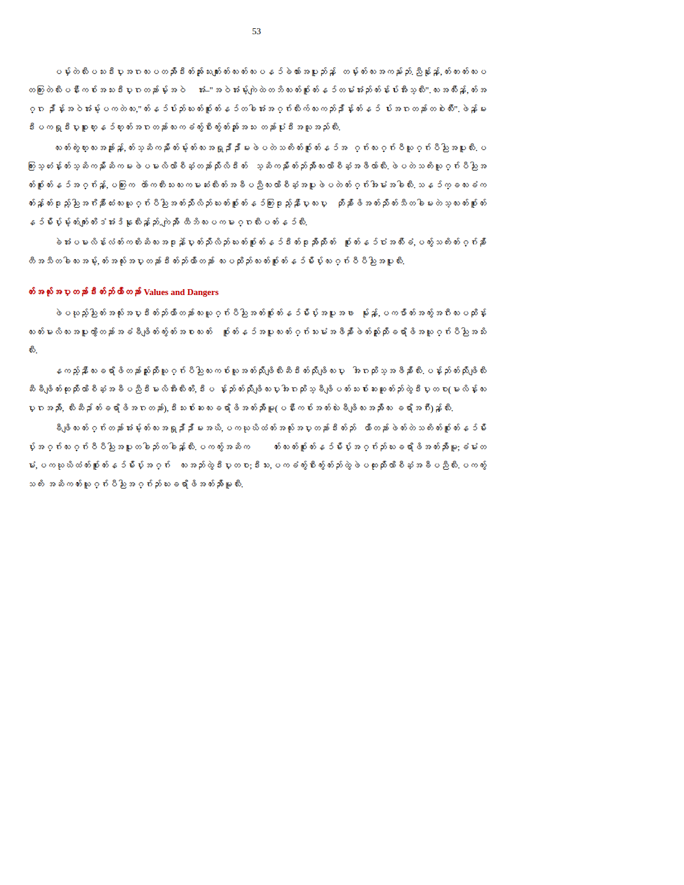53
ပမှၢ်တဲလီၤပသးဒီးပှၤအဂၤလၢပတအိၣ်ဒီးတၢ်အုၣ်သးကျၢၤ်တၢ်လၢတၢ်လၢပနၥ်ခဲလၢာ်အပူၤဘၣ်နှၣ် တမှၢ်တၢ်လၢအကမၣ်ဘၣ်.ညီနုၢ်နှၣ်,တၢ်တၢတၢ်လၢပတကြၢးတဲလီၤပနီၢ်ကစၢ်အသးဒီးပှၤဂၤတဖၣ်မှၢ်အဝဲ အံၤ–"အဝဲအံၤမ့ၢ်ကျဲထဲတဘိလၢတၢ်စူၢ်တၢ်နၥ်တမံၤအံၤဘၣ်တၢ်နၢ်ပၢၢ်အီၤသ့လီၤ".လၢအလီၢ်နှၣ်,တၢ်အဂ္ဂၤ ဒိၣ်နှၢ်အဝဲအံၤမ့ၢ်ပကတဲလၢ,"တၢ်နၥ်ပၢၢ်ဘၣ်ဃးတၢ်စူၢ်တၢ်နၥ်တခါအံၤအဂ္ဂၢ်လီၤက်လၢကဘၣ်ဒိၣ်နှၢ်တၢ်နၥ် ပၢၢ်အဂၤတဖၣ်တစဲးလီၢ်".ဖဲနှၣ်မးဒီးပကရှုဒီးပှၤစူၤက္ၤနၥ်က္ၤတၢ်အဂၤတဖၣ်လၢကခံကွၢ်စီၤကွၢ်တၢ်အုၣ်အသး တဖၣ်ပုံၤဒီးအသူအသၣ်လီၤ.
လၢတၢ်ကွဲးက္ၤလၢအဖုၣ်နှၣ်,တၢ်သ့ဆိကမိၣ်တၢ်မ့ၢ်တၢ်လၢအရှုဒိၣ်ဒိၣ်မးဖဲပတဲသကိးတၢ်စူၢ်တၢ်နၥ်အ ဂ္ဂၢ်လၢဂ္ဂၢ်ဝီဃူဂ္ဂၢ်ပီညါအပူၤလီၤ.ပကြၢးသ့ဟံးနှၢ်တၢ်သ့ဆိကမိၣ်ဆိကမးဖဲပမၤလိလံာ်စီဆှံတဖၣ်လိၣ်လိဒီးတၢ် သ့ဆိကမိၣ်တၢ်ဘၣ်အိၣ်လၢလံာ်စီဆှံအဖီလာ်လီၤ.ဖဲပတဲသကိးဃူဂ္ဂၢ်ပီညါအတၢ်စူၢ်တၢ်နၥ်အဂ္ဂၢ်နှၣ်,ပကြၢးက တဲာ်ကတီၤသးလၢကမၤဆံးလီၤတၢ်အခီပညီလၢလံာ်စီဆှံအပူၤဖဲပတဲတၢ်ဂ္ဂၢ်အါမံၤအခါလီၤ.သနၥ်က္ခလၢခံက တၢၢ်နှၣ်တၢ်ဒုးသ့ၣ်ညါအဂံၢ်ခီၣ်ထံးလၢယူဂ္ဂၢ်ပီညါအတၢ်သိၣ်လိဘၣ်ဃးတၢ်စူၢ်တၢ်နၥ်ကြၢးဒုးသ့ၣ်နီၣ်ပှၤလၢပှၤ ဟိၣ်ခိၣ်ဖိအတၢ်သိၣ်တၢ်သီတခါမးတဲသ့လၢတၢ်စူၢ်တၢ်နၥ်မိၢ်ပှၢ်မ့ၢ်တၢ်ကျၢၢ်တံၢ်ဒံအံၤဒိနုၤလီၤနှၣ်ဘၣ်.ကျဲအိၣ် ထီဘိလၢပကမၤဂ္ဂၤလီၤပတၢ်နၥ်လီၤ.
ခဲအံၤပမၤလိနၢ်လံတၢ်ကတိၤဆိလၢအဒုးနဲၣ်ပှၤတၢ်သိၣ်လိဘၣ်ဃးတၢ်စူၢ်တၢ်နၥ်ဒီးတၢ်ဒုးအိၣ်ထိၣ်တၢ် စူၢ်တၢ်နၥ်ဝံၤအလီၢ်ခံ,ပကွၢ်သကိးတၢ်ဂ္ဂၢ်ခိၣ်တီအသီတခါလၢအမ့ၢ်,တၢ်အလုၢ်အပှၤတဖၣ်ဒီးတၢ်ဘၣ်ယိာ်တဖၣ် လၢပထံၣ်ဘၣ်လၢတၢ်စူၢ်တၢ်နၥ်မိၢ်ပှၢ်လၢဂ္ဂၢ်ဝီပီညါအပူၤလီၤ.
တၢ်အလုၢ်အပှၤတဖၣ်ဒီးတၢ်ဘၣ်ယိာ်တဖၣ် Values and Dangers
ဖဲပဃုသ့ၣ်ညါတၢ်အလုၢ်အပှၤဒီးတၢ်ဘၣ်ယိာ်တဖၣ်လၢယူဂ္ဂၢ်ပီညါအတၢ်စူၢ်တၢ်နၥ်မိၢ်ပှၢ်အပူၤအဖၢ မုၢ်နှၣ်,ပကပိာ်တၢ်အကွၢ်အဂီၤလၢပထံၣ်နှၢ်လၢတၢ်မၤလိလၢအပူၤကွံာ်တဖၣ်အခံခီဖျိတၢ်ကွၢ်တၢ်အစၢလၢတၢ် စူၢ်တၢ်နၥ်အပူၤလၢတၢ်ဂ္ဂၢ်သၢမံၤအဖီခိၣ်ဖဲတၢ်သူၣ်ထိၣ်ခရံာ်ဖိအဃူဂ္ဂၢ်ပီညါအသိးလီၤ.
နကသ့ၣ်နီၣ်လၢခရံာ်ဖိတဖၣ်သူၣ်ထိၣ်ဃူဂ္ဂၢ်ပီညါလၢကစၢ်ဃူအတၢ်လိၣ်ဖျိလီၤဆီဒီးတၢ်လိၣ်ဖျိလၢပှၤ အါဂၤထံၣ်သ့အဖီခိၣ်လီၤ.ပနှၢ်ဘၣ်တၢ်လိၣ်ဖျိလီၤဆီခီဖျိတၢ်ထုးထိၣ်လံာ်စီဆှံအခီပညီဒီးမၤလိအီၤလီၤတံၢ်,ဒီးပ နှၢ်ဘၣ်တၢ်လိၣ်ဖျိလၢပှၤအါဂၤထံၣ်သ့ခီဖျိပတၢ်သးစၢၢ်ဆၢဆူတၢ်ဘၣ်ထွဲဒီးပှၤတဝၢ(မၤလိနှၢ်လၢပှၤဂၤအအိၣ်, လီၤဆီဒၣ်တၢ်ခရံာ်ဖိအဂၤတဖၣ်),ဒီးသးစၢၢ်ဆၢလၢခရံာ်ဖိအတၢ်အိၣ်မူ(ပနီၢ်ကစၢ်အတၢ်လဲၤခီဖျိလၢအအိၣ်လၢ ခရံာ်အဂီၢ်)နှၣ်လီၤ.
ခီဖျိလၢတၢ်ဂ္ဂၢ်တဖၣ်အံၤမ့ၢ်တၢ်လၢအရှုဒိၣ်ဒိၣ်မးအဃိ,ပကဃုဃိထံတၢ်အလုၢ်အပှၤတဖၣ်ဒီးတၢ်ဘၣ် ယိာ်တဖၣ်ဖဲတၢ်တဲသကိးတၢ်စူၢ်တၢ်နၥ်မိၢ်ပှၢ်အဂ္ဂၢ်လၢဂ္ဂၢ်ဝီပီညါအပူၤတခါဘၣ်တခါနှၣ်လီၤ.ပကကွၢ်အဆိက တၢၢ်လၢတၢ်စူၢ်တၢ်နၥ်မိၢ်ပှၢ်အဂ္ဂၢ်ဘၣ်ဃးခရံာ်ဖိအတၢ်အိၣ်မူ;ခံမံၤတမံၤ,ပကဃုဃိထံတၢ်စူၢ်တၢ်နၥ်မိၢ်ပှၢ်အဂ္ဂၢ် လၢအဘၣ်ထွဲဒီးပှၤတဝၢ;ဒီးသၢ,ပကခံကွၢ်စီၤကွၢ်တၢ်ဘၣ်ထွဲဖဲပထုးထိၣ်လံာ်စီဆှံအခီပညီလီၤ.ပကကွၢ်သကိး အဆိကတၢၢ်ဃူဂ္ဂၢ်ပီညါအဂ္ဂၢ်ဘၣ်ဃးခရံာ်ဖိအတၢ်အိၣ်မူလီၤ.